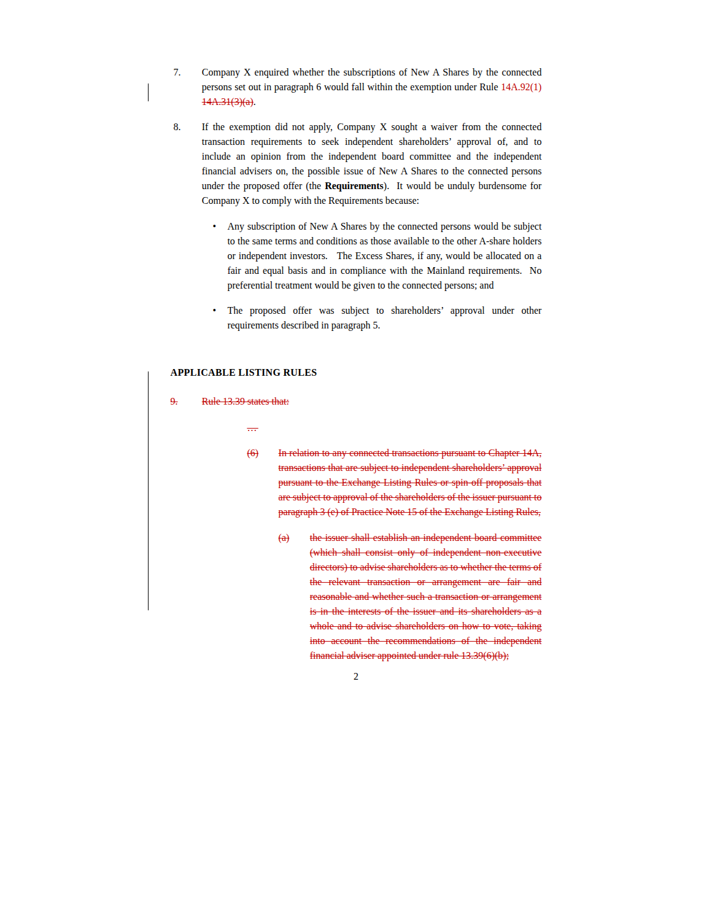7.
Company X enquired whether the subscriptions of New A Shares by the connected persons set out in paragraph 6 would fall within the exemption under Rule 14A.92(1) 14A.31(3)(a).
8.
If the exemption did not apply, Company X sought a waiver from the connected transaction requirements to seek independent shareholders’ approval of, and to include an opinion from the independent board committee and the independent financial advisers on, the possible issue of New A Shares to the connected persons under the proposed offer (the Requirements). It would be unduly burdensome for Company X to comply with the Requirements because:
Any subscription of New A Shares by the connected persons would be subject to the same terms and conditions as those available to the other A-share holders or independent investors. The Excess Shares, if any, would be allocated on a fair and equal basis and in compliance with the Mainland requirements. No preferential treatment would be given to the connected persons; and
The proposed offer was subject to shareholders’ approval under other requirements described in paragraph 5.
APPLICABLE LISTING RULES
9.
Rule 13.39 states that:
…
(6)
In relation to any connected transactions pursuant to Chapter 14A, transactions that are subject to independent shareholders’ approval pursuant to the Exchange Listing Rules or spin-off proposals that are subject to approval of the shareholders of the issuer pursuant to paragraph 3 (e) of Practice Note 15 of the Exchange Listing Rules,
(a)
the issuer shall establish an independent board committee (which shall consist only of independent non-executive directors) to advise shareholders as to whether the terms of the relevant transaction or arrangement are fair and reasonable and whether such a transaction or arrangement is in the interests of the issuer and its shareholders as a whole and to advise shareholders on how to vote, taking into account the recommendations of the independent financial adviser appointed under rule 13.39(6)(b);
2